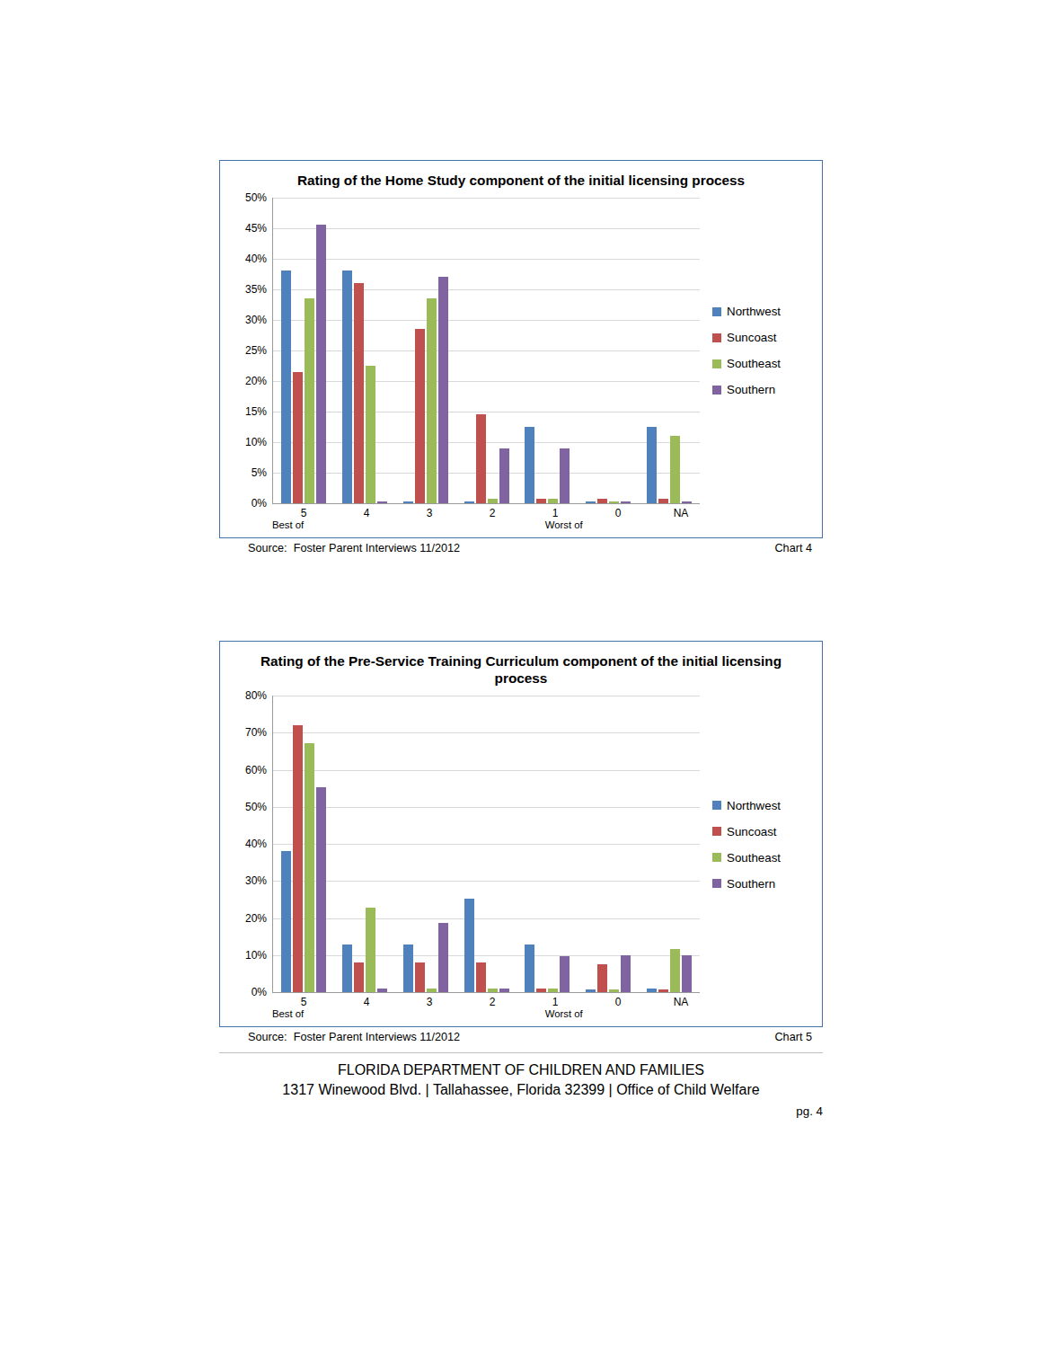Rating of the Home Study component of the initial licensing process
50%
45%
40%
35%
30%
25%
20%
15%
10%
5%
0%
Northwest
Suncoast
Southeast
Southern
5
4
3
2
1
0
NA
Best of Worst of
Source: Foster Parent Interviews 11/2012 Chart 4
Rating of the Pre-Service Training Curriculum component of the initial licensing
process
80%
70%
60%
50%
40%
30%
20%
10%
0%
Northwest
Suncoast
Southeast
Southern
5
4
3
2
1
0
NA
Best of Worst of
Source: Foster Parent Interviews 11/2012 Chart 5
FLORIDA DEPARTMENT OF CHILDREN AND FAMILIES
1317 Winewood Blvd. | Tallahassee, Florida 32399 | Office of Child Welfare
pg. 4